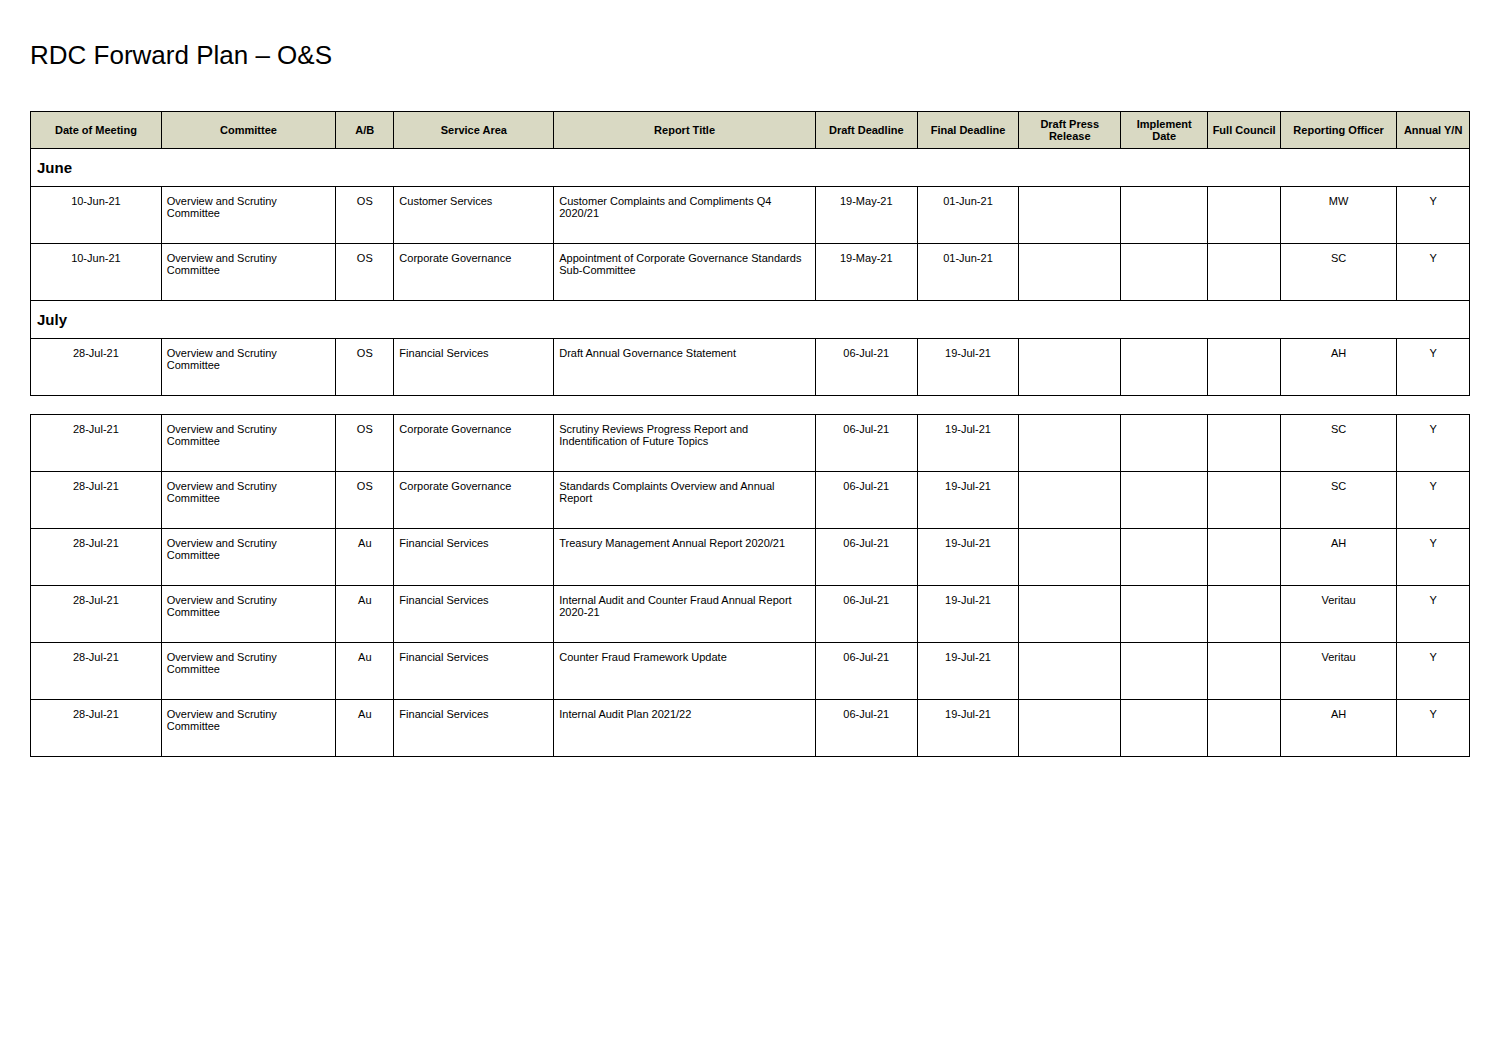RDC Forward Plan – O&S
| Date of Meeting | Committee | A/B | Service Area | Report Title | Draft Deadline | Final Deadline | Draft Press Release | Implement Date | Full Council | Reporting Officer | Annual Y/N |
| --- | --- | --- | --- | --- | --- | --- | --- | --- | --- | --- | --- |
| June |
| 10-Jun-21 | Overview and Scrutiny Committee | OS | Customer Services | Customer Complaints and Compliments Q4 2020/21 | 19-May-21 | 01-Jun-21 | | | | MW | Y |
| 10-Jun-21 | Overview and Scrutiny Committee | OS | Corporate Governance | Appointment of Corporate Governance Standards Sub-Committee | 19-May-21 | 01-Jun-21 | | | | SC | Y |
| July |
| 28-Jul-21 | Overview and Scrutiny Committee | OS | Financial Services | Draft Annual Governance Statement | 06-Jul-21 | 19-Jul-21 | | | | AH | Y |
| 28-Jul-21 | Overview and Scrutiny Committee | OS | Corporate Governance | Scrutiny Reviews Progress Report and Indentification of Future Topics | 06-Jul-21 | 19-Jul-21 | | | | SC | Y |
| 28-Jul-21 | Overview and Scrutiny Committee | OS | Corporate Governance | Standards Complaints Overview and Annual Report | 06-Jul-21 | 19-Jul-21 | | | | SC | Y |
| 28-Jul-21 | Overview and Scrutiny Committee | Au | Financial Services | Treasury Management Annual Report 2020/21 | 06-Jul-21 | 19-Jul-21 | | | | AH | Y |
| 28-Jul-21 | Overview and Scrutiny Committee | Au | Financial Services | Internal Audit and Counter Fraud Annual Report 2020-21 | 06-Jul-21 | 19-Jul-21 | | | | Veritau | Y |
| 28-Jul-21 | Overview and Scrutiny Committee | Au | Financial Services | Counter Fraud Framework Update | 06-Jul-21 | 19-Jul-21 | | | | Veritau | Y |
| 28-Jul-21 | Overview and Scrutiny Committee | Au | Financial Services | Internal Audit Plan 2021/22 | 06-Jul-21 | 19-Jul-21 | | | | AH | Y |